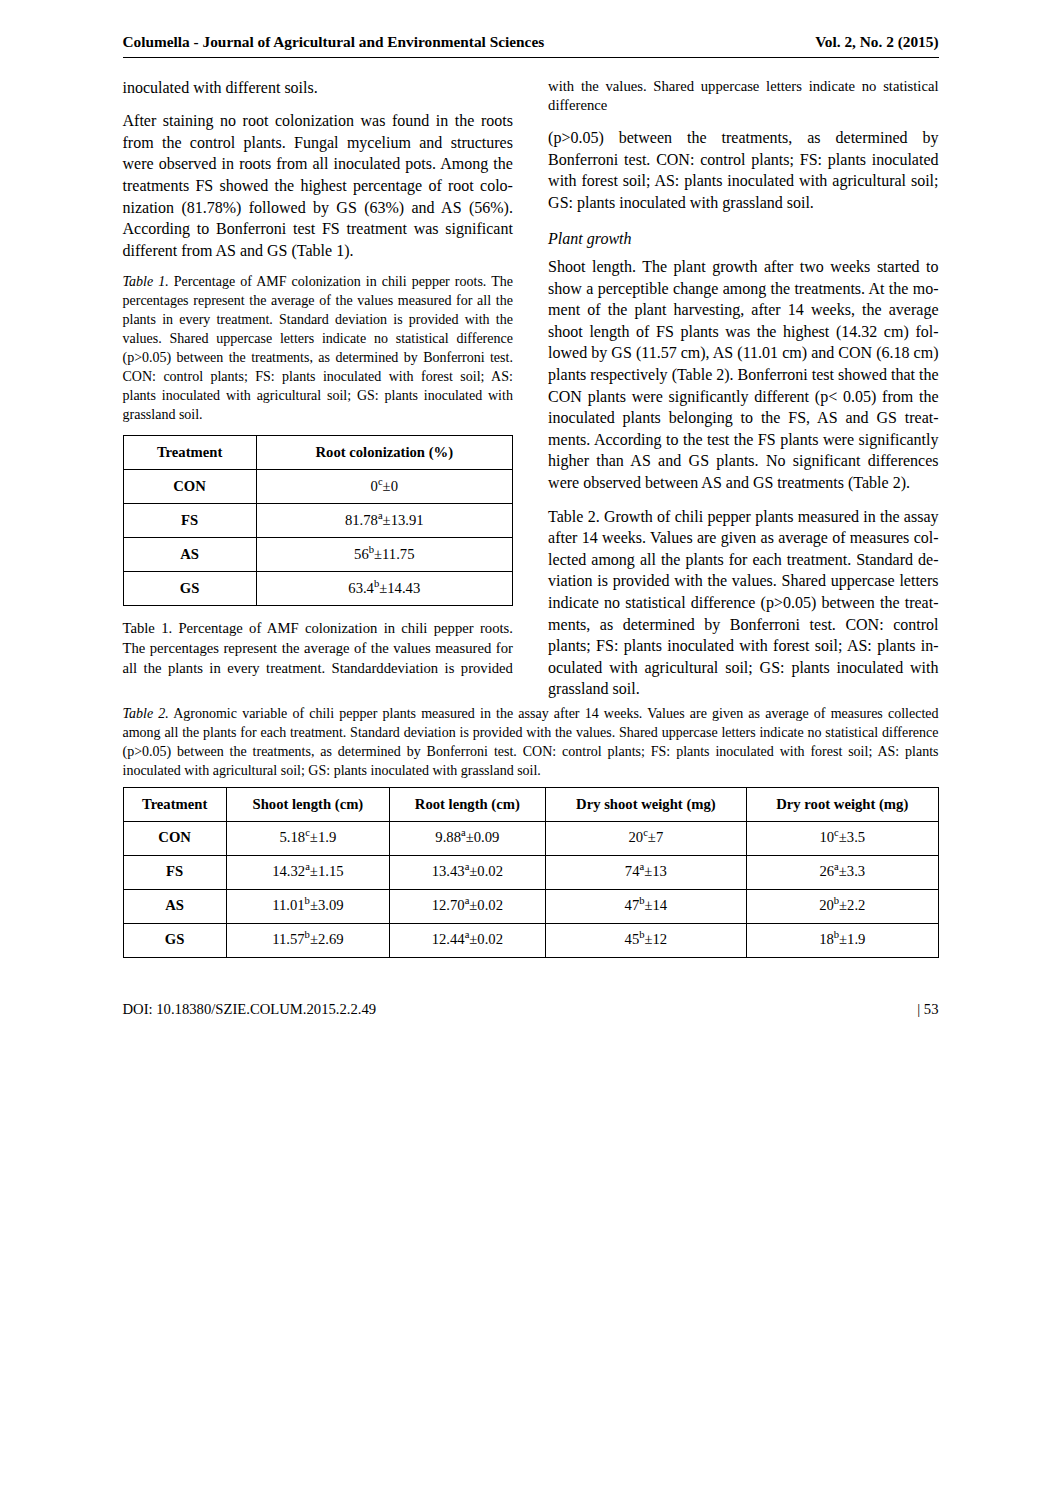Columella - Journal of Agricultural and Environmental Sciences
Vol. 2, No. 2 (2015)
inoculated with different soils.
After staining no root colonization was found in the roots from the control plants. Fungal mycelium and structures were observed in roots from all inoculated pots. Among the treatments FS showed the highest percentage of root colonization (81.78%) followed by GS (63%) and AS (56%). According to Bonferroni test FS treatment was significant different from AS and GS (Table 1).
Table 1. Percentage of AMF colonization in chili pepper roots. The percentages represent the average of the values measured for all the plants in every treatment. Standard deviation is provided with the values. Shared uppercase letters indicate no statistical difference (p>0.05) between the treatments, as determined by Bonferroni test. CON: control plants; FS: plants inoculated with forest soil; AS: plants inoculated with agricultural soil; GS: plants inoculated with grassland soil.
| Treatment | Root colonization (%) |
| --- | --- |
| CON | 0 c ±0 |
| FS | 81.78 a ±13.91 |
| AS | 56 b ±11.75 |
| GS | 63.4 b ±14.43 |
Table 1. Percentage of AMF colonization in chili pepper roots. The percentages represent the average of the values measured for all the plants in every treatment. Standarddeviation is provided with the values. Shared uppercase letters indicate no statistical difference
(p>0.05) between the treatments, as determined by Bonferroni test. CON: control plants; FS: plants inoculated with forest soil; AS: plants inoculated with agricultural soil; GS: plants inoculated with grassland soil.
Plant growth
Shoot length. The plant growth after two weeks started to show a perceptible change among the treatments. At the moment of the plant harvesting, after 14 weeks, the average shoot length of FS plants was the highest (14.32 cm) followed by GS (11.57 cm), AS (11.01 cm) and CON (6.18 cm) plants respectively (Table 2). Bonferroni test showed that the CON plants were significantly different (p< 0.05) from the inoculated plants belonging to the FS, AS and GS treatments. According to the test the FS plants were significantly higher than AS and GS plants. No significant differences were observed between AS and GS treatments (Table 2).
Table 2. Growth of chili pepper plants measured in the assay after 14 weeks. Values are given as average of measures collected among all the plants for each treatment. Standard deviation is provided with the values. Shared uppercase letters indicate no statistical difference (p>0.05) between the treatments, as determined by Bonferroni test. CON: control plants; FS: plants inoculated with forest soil; AS: plants inoculated with agricultural soil; GS: plants inoculated with grassland soil.
Table 2. Agronomic variable of chili pepper plants measured in the assay after 14 weeks. Values are given as average of measures collected among all the plants for each treatment. Standard deviation is provided with the values. Shared uppercase letters indicate no statistical difference (p>0.05) between the treatments, as determined by Bonferroni test. CON: control plants; FS: plants inoculated with forest soil; AS: plants inoculated with agricultural soil; GS: plants inoculated with grassland soil.
| Treatment | Shoot length (cm) | Root length (cm) | Dry shoot weight (mg) | Dry root weight (mg) |
| --- | --- | --- | --- | --- |
| CON | 5.18 c ±1.9 | 9.88 a ±0.09 | 20 c ±7 | 10 c ±3.5 |
| FS | 14.32 a ±1.15 | 13.43 a ±0.02 | 74 a ±13 | 26 a ±3.3 |
| AS | 11.01 b ±3.09 | 12.70 a ±0.02 | 47 b ±14 | 20 b ±2.2 |
| GS | 11.57 b ±2.69 | 12.44 a ±0.02 | 45 b ±12 | 18 b ±1.9 |
DOI: 10.18380/SZIE.COLUM.2015.2.2.49
| 53